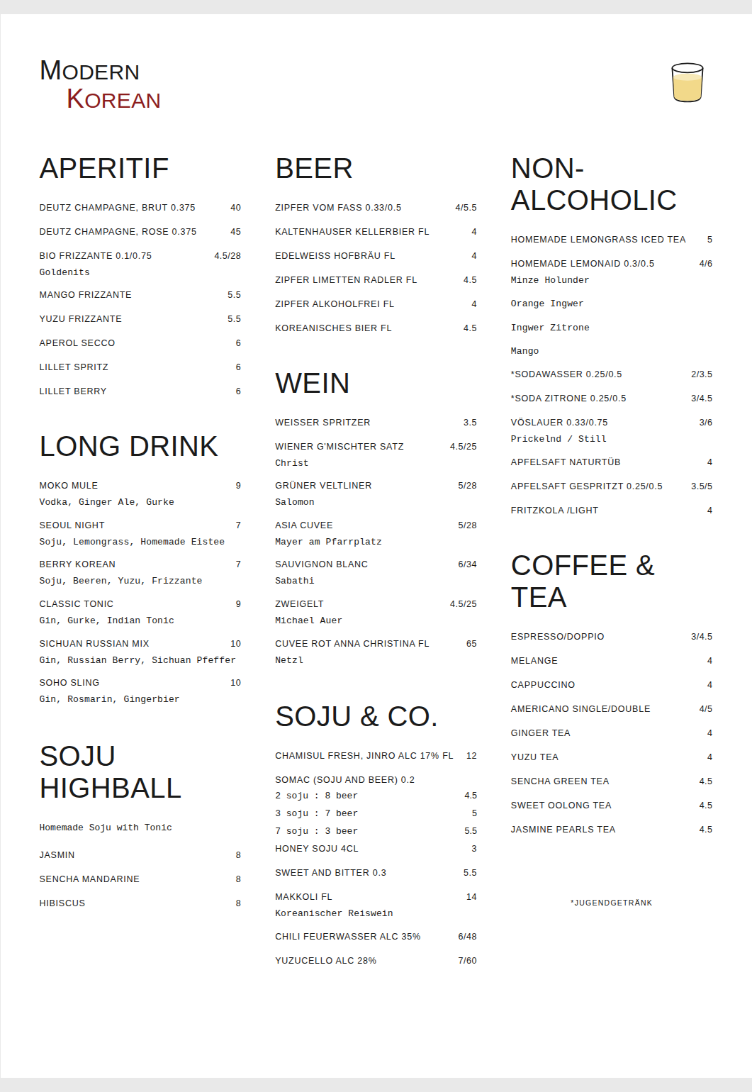Modern
Korean
Aperitif
Deutz Champagne, Brut 0.37540
Deutz Champagne, Rose 0.37545
Bio Frizzante 0.1/0.754.5/28
Goldenits
Mango Frizzante 5.5
Yuzu Frizzante 5.5
Aperol Secco 6
Lillet Spritz 6
Lillet Berry 6
Long Drink
Moko Mule 9
Vodka, Ginger Ale, Gurke
Seoul Night 7
Soju, Lemongrass, Homemade Eistee
Berry Korean 7
Soju, Beeren, Yuzu, Frizzante
Classic Tonic 9
Gin, Gurke, Indian Tonic
Sichuan Russian Mix 10
Gin, Russian Berry, Sichuan Pfeffer
Soho Sling 10
Gin, Rosmarin, Gingerbier
Soju Highball
Homemade Soju with Tonic
Jasmin 8
Sencha Mandarine 8
Hibiscus 8
Beer
Zipfer vom Fass 0.33/0.54/5.5
Kaltenhauser Kellerbier FL 4
Edelweiss Hofbräu FL 4
Zipfer Limetten Radler FL 4.5
Zipfer Alkoholfrei FL 4
Koreanisches Bier FL 4.5
Wein
Weisser Spritzer 3.5
Wiener G'mischter Satz 4.5/25
Christ
Grüner Veltliner 5/28
Salomon
Asia Cuvee 5/28
Mayer am Pfarrplatz
Sauvignon Blanc 6/34
Sabathi
Zweigelt 4.5/25
Michael Auer
Cuvee Rot Anna Christina FL 65
Netzl
Soju & Co.
Chamisul Fresh, Jinro Alc 17% FL 12
Somac (Soju and Beer) 0.2
2 soju : 8 beer 4.5
3 soju : 7 beer 5
7 soju : 3 beer 5.5
Honey Soju 4cl 3
Sweet and Bitter 0.35.5
Makkoli FL 14
Koreanischer Reiswein
Chili Feuerwasser Alc 35% 6/48
Yuzucello Alc 28% 7/60
Non-Alcoholic
Homemade Lemongrass Iced Tea 5
Homemade Lemonaid 0.3/0.54/6
Minze Holunder
Orange Ingwer
Ingwer Zitrone
Mango
*Sodawasser 0.25/0.52/3.5
*Soda Zitrone 0.25/0.53/4.5
Vöslauer 0.33/0.753/6
Prickelnd / Still
Apfelsaft Naturtüb 4
Apfelsaft Gespritzt 0.25/0.53.5/5
Fritzkola /Light 4
Coffee & Tea
Espresso/Doppio 3/4.5
Melange 4
Cappuccino 4
Americano Single/Double 4/5
Ginger Tea 4
Yuzu Tea 4
Sencha Green Tea 4.5
Sweet Oolong Tea 4.5
Jasmine Pearls Tea 4.5
*Jugendgetränk